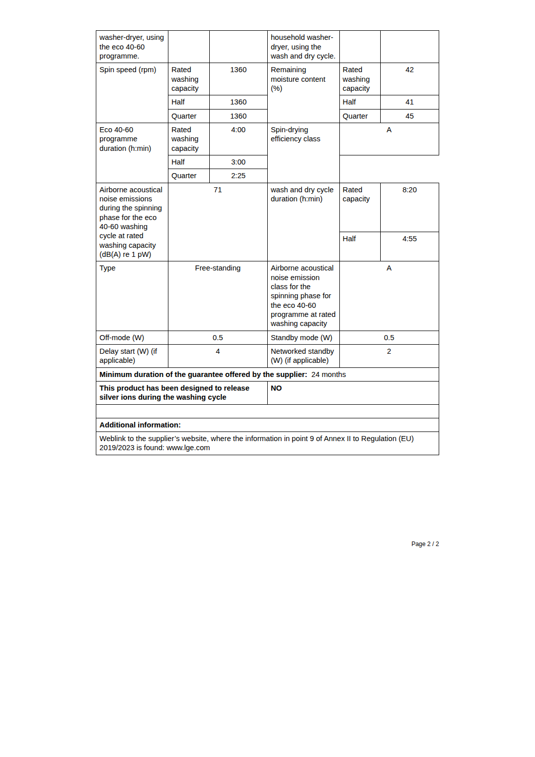| washer-dryer, using the eco 40-60 programme. | | | household washer-dryer, using the wash and dry cycle. | | |
| Spin speed (rpm) | Rated washing capacity | 1360 | Remaining moisture content (%) | Rated washing capacity | 42 |
| Half | 1360 | Half | 41 |
| Quarter | 1360 | Quarter | 45 |
| Eco 40-60 programme duration (h:min) | Rated washing capacity | 4:00 | Spin-drying efficiency class | A |
| Half | 3:00 |
| Quarter | 2:25 |
| Airborne acoustical noise emissions during the spinning phase for the eco 40-60 washing cycle at rated washing capacity (dB(A) re 1 pW) | 71 | wash and dry cycle duration (h:min) | Rated capacity | 8:20 |
| Half | 4:55 |
| Type | Free-standing | Airborne acoustical noise emission class for the spinning phase for the eco 40-60 programme at rated washing capacity | A |
| Off-mode (W) | 0.5 | Standby mode (W) | 0.5 |
| Delay start (W) (if applicable) | 4 | Networked standby (W) (if applicable) | 2 |
| Minimum duration of the guarantee offered by the supplier: 24 months |
| This product has been designed to release silver ions during the washing cycle | NO |
| Additional information: |
| Weblink to the supplier’s website, where the information in point 9 of Annex II to Regulation (EU) 2019/2023 is found: www.lge.com |
Page 2 / 2